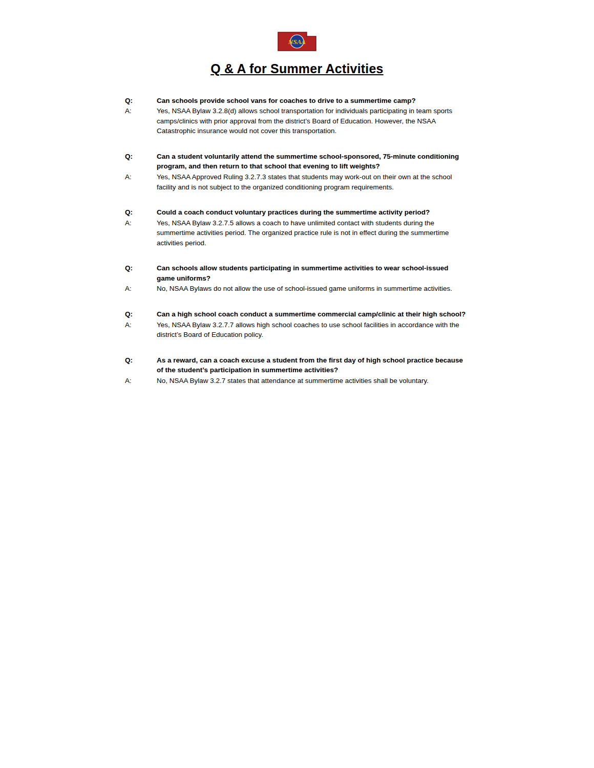NSAA
Q & A for Summer Activities
| Q: | Can schools provide school vans for coaches to drive to a summertime camp? |
| A: | Yes, NSAA Bylaw 3.2.8(d) allows school transportation for individuals participating in team sports camps/clinics with prior approval from the district’s Board of Education. However, the NSAA Catastrophic insurance would not cover this transportation. |
| Q: | Can a student voluntarily attend the summertime school-sponsored, 75-minute conditioning program, and then return to that school that evening to lift weights? |
| A: | Yes, NSAA Approved Ruling 3.2.7.3 states that students may work-out on their own at the school facility and is not subject to the organized conditioning program requirements. |
| Q: | Could a coach conduct voluntary practices during the summertime activity period? |
| A: | Yes, NSAA Bylaw 3.2.7.5 allows a coach to have unlimited contact with students during the summertime activities period. The organized practice rule is not in effect during the summertime activities period. |
| Q: | Can schools allow students participating in summertime activities to wear school-issued game uniforms? |
| A: | No, NSAA Bylaws do not allow the use of school-issued game uniforms in summertime activities. |
| Q: | Can a high school coach conduct a summertime commercial camp/clinic at their high school? |
| A: | Yes, NSAA Bylaw 3.2.7.7 allows high school coaches to use school facilities in accordance with the district’s Board of Education policy. |
| Q: | As a reward, can a coach excuse a student from the first day of high school practice because of the student’s participation in summertime activities? |
| A: | No, NSAA Bylaw 3.2.7 states that attendance at summertime activities shall be voluntary. |